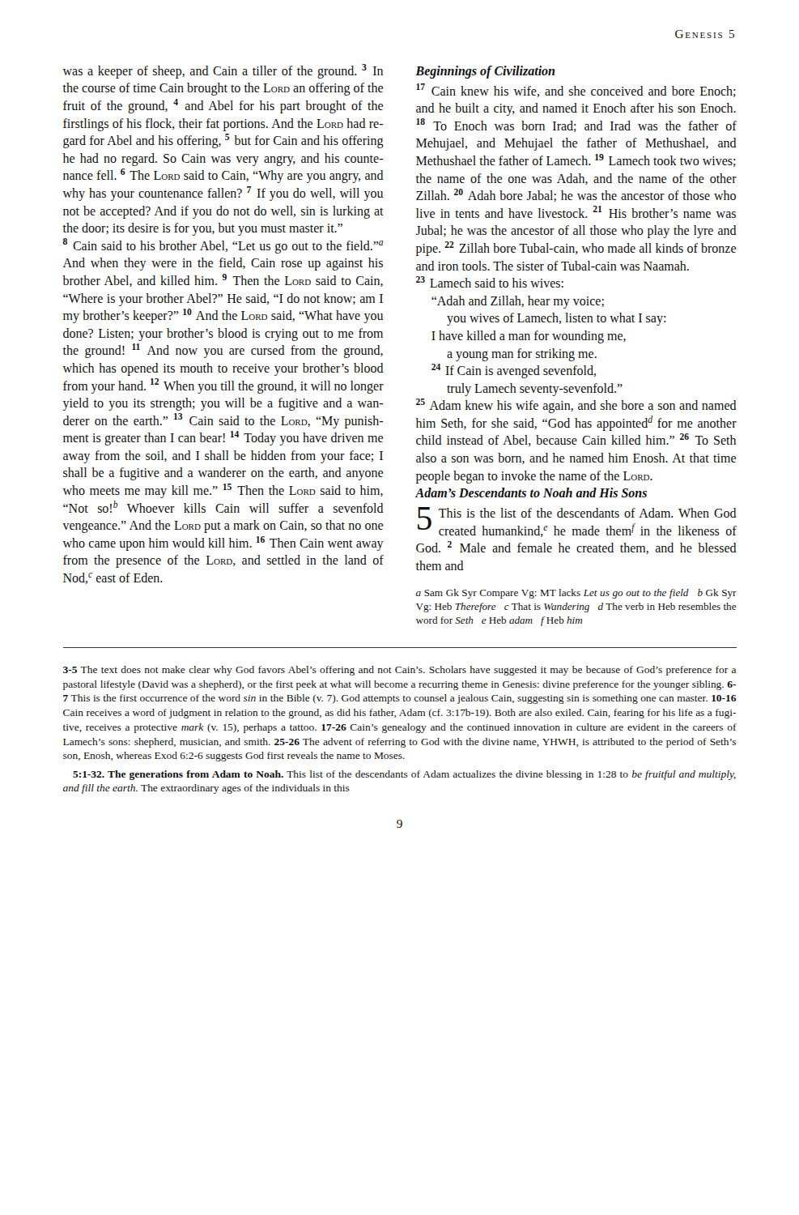Genesis 5
was a keeper of sheep, and Cain a tiller of the ground. 3 In the course of time Cain brought to the Lord an offering of the fruit of the ground, 4 and Abel for his part brought of the firstlings of his flock, their fat portions. And the Lord had regard for Abel and his offering, 5 but for Cain and his offering he had no regard. So Cain was very angry, and his countenance fell. 6 The Lord said to Cain, “Why are you angry, and why has your countenance fallen? 7 If you do well, will you not be accepted? And if you do not do well, sin is lurking at the door; its desire is for you, but you must master it.”
8 Cain said to his brother Abel, “Let us go out to the field.”a And when they were in the field, Cain rose up against his brother Abel, and killed him. 9 Then the Lord said to Cain, “Where is your brother Abel?” He said, “I do not know; am I my brother’s keeper?” 10 And the Lord said, “What have you done? Listen; your brother’s blood is crying out to me from the ground! 11 And now you are cursed from the ground, which has opened its mouth to receive your brother’s blood from your hand. 12 When you till the ground, it will no longer yield to you its strength; you will be a fugitive and a wanderer on the earth.” 13 Cain said to the Lord, “My punishment is greater than I can bear! 14 Today you have driven me away from the soil, and I shall be hidden from your face; I shall be a fugitive and a wanderer on the earth, and anyone who meets me may kill me.” 15 Then the Lord said to him, “Not so!b Whoever kills Cain will suffer a sevenfold vengeance.” And the Lord put a mark on Cain, so that no one who came upon him would kill him. 16 Then Cain went away from the presence of the Lord, and settled in the land of Nod,c east of Eden.
Beginnings of Civilization
17 Cain knew his wife, and she conceived and bore Enoch; and he built a city, and named it Enoch after his son Enoch. 18 To Enoch was born Irad; and Irad was the father of Mehujael, and Mehujael the father of Methushael, and Methushael the father of Lamech. 19 Lamech took two wives; the name of the one was Adah, and the name of the other Zillah. 20 Adah bore Jabal; he was the ancestor of those who live in tents and have livestock. 21 His brother’s name was Jubal; he was the ancestor of all those who play the lyre and pipe. 22 Zillah bore Tubal-cain, who made all kinds of bronze and iron tools. The sister of Tubal-cain was Naamah.
23 Lamech said to his wives:
“Adah and Zillah, hear my voice; you wives of Lamech, listen to what I say: I have killed a man for wounding me, a young man for striking me. 24 If Cain is avenged sevenfold, truly Lamech seventy-sevenfold.”
25 Adam knew his wife again, and she bore a son and named him Seth, for she said, “God has appointedd for me another child instead of Abel, because Cain killed him.” 26 To Seth also a son was born, and he named him Enosh. At that time people began to invoke the name of the Lord.
Adam’s Descendants to Noah and His Sons
5 This is the list of the descendants of Adam. When God created humankind,e he made themf in the likeness of God. 2 Male and female he created them, and he blessed them and
a Sam Gk Syr Compare Vg: MT lacks Let us go out to the field b Gk Syr Vg: Heb Therefore c That is Wandering d The verb in Heb resembles the word for Seth e Heb adam f Heb him
3-5 The text does not make clear why God favors Abel’s offering and not Cain’s. Scholars have suggested it may be because of God’s preference for a pastoral lifestyle (David was a shepherd), or the first peek at what will become a recurring theme in Genesis: divine preference for the younger sibling. 6-7 This is the first occurrence of the word sin in the Bible (v. 7). God attempts to counsel a jealous Cain, suggesting sin is something one can master. 10-16 Cain receives a word of judgment in relation to the ground, as did his father, Adam (cf. 3:17b-19). Both are also exiled. Cain, fearing for his life as a fugitive, receives a protective mark (v. 15), perhaps a tattoo. 17-26 Cain’s genealogy and the continued innovation in culture are evident in the careers of Lamech’s sons: shepherd, musician, and smith. 25-26 The advent of referring to God with the divine name, YHWH, is attributed to the period of Seth’s son, Enosh, whereas Exod 6:2-6 suggests God first reveals the name to Moses.
5:1-32. The generations from Adam to Noah. This list of the descendants of Adam actualizes the divine blessing in 1:28 to be fruitful and multiply, and fill the earth. The extraordinary ages of the individuals in this
9